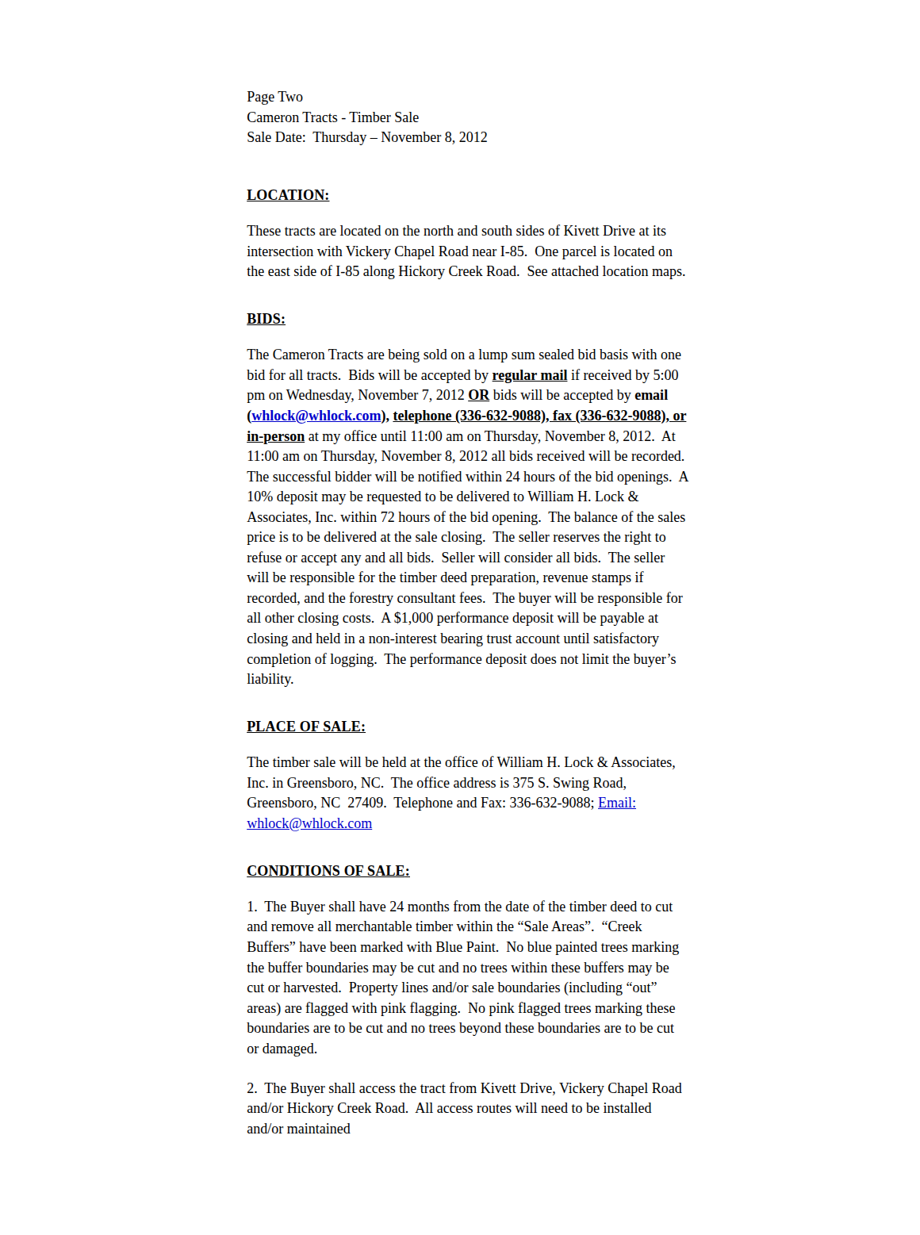Page Two
Cameron Tracts - Timber Sale
Sale Date: Thursday – November 8, 2012
LOCATION:
These tracts are located on the north and south sides of Kivett Drive at its intersection with Vickery Chapel Road near I-85. One parcel is located on the east side of I-85 along Hickory Creek Road. See attached location maps.
BIDS:
The Cameron Tracts are being sold on a lump sum sealed bid basis with one bid for all tracts. Bids will be accepted by regular mail if received by 5:00 pm on Wednesday, November 7, 2012 OR bids will be accepted by email (whlock@whlock.com), telephone (336-632-9088), fax (336-632-9088), or in-person at my office until 11:00 am on Thursday, November 8, 2012. At 11:00 am on Thursday, November 8, 2012 all bids received will be recorded. The successful bidder will be notified within 24 hours of the bid openings. A 10% deposit may be requested to be delivered to William H. Lock & Associates, Inc. within 72 hours of the bid opening. The balance of the sales price is to be delivered at the sale closing. The seller reserves the right to refuse or accept any and all bids. Seller will consider all bids. The seller will be responsible for the timber deed preparation, revenue stamps if recorded, and the forestry consultant fees. The buyer will be responsible for all other closing costs. A $1,000 performance deposit will be payable at closing and held in a non-interest bearing trust account until satisfactory completion of logging. The performance deposit does not limit the buyer’s liability.
PLACE OF SALE:
The timber sale will be held at the office of William H. Lock & Associates, Inc. in Greensboro, NC. The office address is 375 S. Swing Road, Greensboro, NC 27409. Telephone and Fax: 336-632-9088; Email: whlock@whlock.com
CONDITIONS OF SALE:
1. The Buyer shall have 24 months from the date of the timber deed to cut and remove all merchantable timber within the “Sale Areas”. “Creek Buffers” have been marked with Blue Paint. No blue painted trees marking the buffer boundaries may be cut and no trees within these buffers may be cut or harvested. Property lines and/or sale boundaries (including “out” areas) are flagged with pink flagging. No pink flagged trees marking these boundaries are to be cut and no trees beyond these boundaries are to be cut or damaged.
2. The Buyer shall access the tract from Kivett Drive, Vickery Chapel Road and/or Hickory Creek Road. All access routes will need to be installed and/or maintained